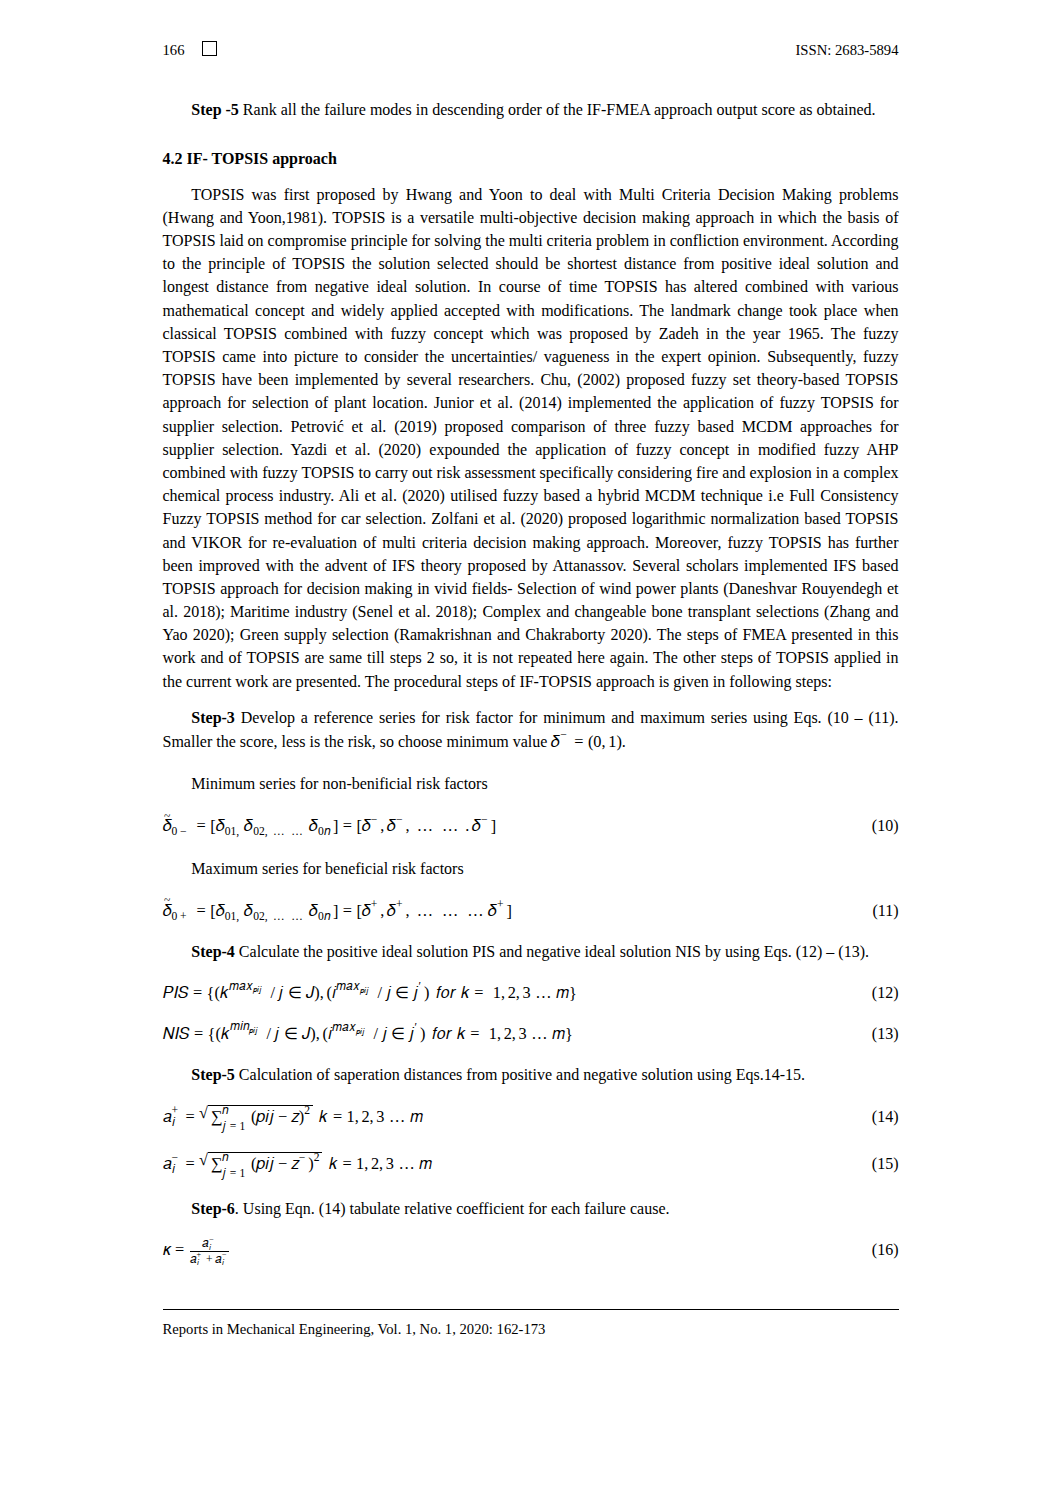166 ISSN: 2683-5894
Step -5 Rank all the failure modes in descending order of the IF-FMEA approach output score as obtained.
4.2 IF- TOPSIS approach
TOPSIS was first proposed by Hwang and Yoon to deal with Multi Criteria Decision Making problems (Hwang and Yoon,1981). TOPSIS is a versatile multi-objective decision making approach in which the basis of TOPSIS laid on compromise principle for solving the multi criteria problem in confliction environment. According to the principle of TOPSIS the solution selected should be shortest distance from positive ideal solution and longest distance from negative ideal solution. In course of time TOPSIS has altered combined with various mathematical concept and widely applied accepted with modifications. The landmark change took place when classical TOPSIS combined with fuzzy concept which was proposed by Zadeh in the year 1965. The fuzzy TOPSIS came into picture to consider the uncertainties/ vagueness in the expert opinion. Subsequently, fuzzy TOPSIS have been implemented by several researchers. Chu, (2002) proposed fuzzy set theory-based TOPSIS approach for selection of plant location. Junior et al. (2014) implemented the application of fuzzy TOPSIS for supplier selection. Petrović et al. (2019) proposed comparison of three fuzzy based MCDM approaches for supplier selection. Yazdi et al. (2020) expounded the application of fuzzy concept in modified fuzzy AHP combined with fuzzy TOPSIS to carry out risk assessment specifically considering fire and explosion in a complex chemical process industry. Ali et al. (2020) utilised fuzzy based a hybrid MCDM technique i.e Full Consistency Fuzzy TOPSIS method for car selection. Zolfani et al. (2020) proposed logarithmic normalization based TOPSIS and VIKOR for re-evaluation of multi criteria decision making approach. Moreover, fuzzy TOPSIS has further been improved with the advent of IFS theory proposed by Attanassov. Several scholars implemented IFS based TOPSIS approach for decision making in vivid fields- Selection of wind power plants (Daneshvar Rouyendegh et al. 2018); Maritime industry (Senel et al. 2018); Complex and changeable bone transplant selections (Zhang and Yao 2020); Green supply selection (Ramakrishnan and Chakraborty 2020). The steps of FMEA presented in this work and of TOPSIS are same till steps 2 so, it is not repeated here again. The other steps of TOPSIS applied in the current work are presented. The procedural steps of IF-TOPSIS approach is given in following steps:
Step-3 Develop a reference series for risk factor for minimum and maximum series using Eqs. (10 – (11). Smaller the score, less is the risk, so choose minimum value δ−=(0,1).
Minimum series for non-benificial risk factors
δ~0− = [ δ01, δ02,…… δ0n ] = [ δ− , δ− , … … . δ− ] (10)
Maximum series for beneficial risk factors
δ~0+ = [ δ01, δ02,…… δ0n ] = [ δ+ , δ+ , … … … δ+ ] (11)
Step-4 Calculate the positive ideal solution PIS and negative ideal solution NIS by using Eqs. (12) – (13).
PIS = { ( kmaxpij /j∈J ) , ( imaxpij /j∈j′ ) for k= 1,2,3…m } (12)
NIS = { ( kminpij /j∈J ) , ( imaxpij /j∈j′ ) for k= 1,2,3…m } (13)
Step-5 Calculation of saperation distances from positive and negative solution using Eqs.14-15.
ai+ = ∑j=1n (pij−z)2 k=1,2,3…m (14)
ai− = ∑j=1n (pij−z−)2 k=1,2,3…m (15)
Step-6. Using Eqn. (14) tabulate relative coefficient for each failure cause.
κ = ai− ai++ai− (16)
Reports in Mechanical Engineering, Vol. 1, No. 1, 2020: 162-173